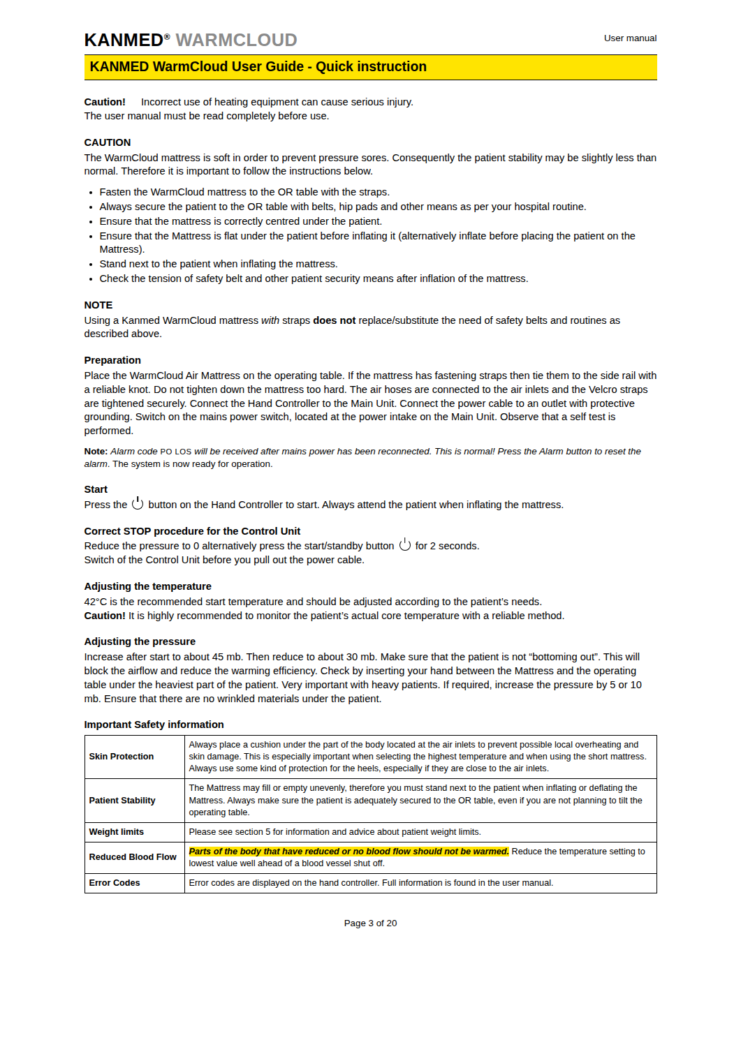KANMED® WARMCLOUD
User manual
KANMED WarmCloud User Guide - Quick instruction
Caution! Incorrect use of heating equipment can cause serious injury.
The user manual must be read completely before use.
CAUTION
The WarmCloud mattress is soft in order to prevent pressure sores. Consequently the patient stability may be slightly less than normal. Therefore it is important to follow the instructions below.
Fasten the WarmCloud mattress to the OR table with the straps.
Always secure the patient to the OR table with belts, hip pads and other means as per your hospital routine.
Ensure that the mattress is correctly centred under the patient.
Ensure that the Mattress is flat under the patient before inflating it (alternatively inflate before placing the patient on the Mattress).
Stand next to the patient when inflating the mattress.
Check the tension of safety belt and other patient security means after inflation of the mattress.
NOTE
Using a Kanmed WarmCloud mattress with straps does not replace/substitute the need of safety belts and routines as described above.
Preparation
Place the WarmCloud Air Mattress on the operating table. If the mattress has fastening straps then tie them to the side rail with a reliable knot. Do not tighten down the mattress too hard. The air hoses are connected to the air inlets and the Velcro straps are tightened securely. Connect the Hand Controller to the Main Unit. Connect the power cable to an outlet with protective grounding. Switch on the mains power switch, located at the power intake on the Main Unit. Observe that a self test is performed.
Note: Alarm code PO LOS will be received after mains power has been reconnected. This is normal! Press the Alarm button to reset the alarm. The system is now ready for operation.
Start
Press the button on the Hand Controller to start. Always attend the patient when inflating the mattress.
Correct STOP procedure for the Control Unit
Reduce the pressure to 0 alternatively press the start/standby button for 2 seconds.
Switch of the Control Unit before you pull out the power cable.
Adjusting the temperature
42°C is the recommended start temperature and should be adjusted according to the patient’s needs.
Caution! It is highly recommended to monitor the patient’s actual core temperature with a reliable method.
Adjusting the pressure
Increase after start to about 45 mb. Then reduce to about 30 mb. Make sure that the patient is not “bottoming out”. This will block the airflow and reduce the warming efficiency. Check by inserting your hand between the Mattress and the operating table under the heaviest part of the patient. Very important with heavy patients. If required, increase the pressure by 5 or 10 mb. Ensure that there are no wrinkled materials under the patient.
Important Safety information
| Skin Protection | Always place a cushion under the part of the body located at the air inlets to prevent possible local overheating and skin damage. This is especially important when selecting the highest temperature and when using the short mattress. Always use some kind of protection for the heels, especially if they are close to the air inlets. |
| Patient Stability | The Mattress may fill or empty unevenly, therefore you must stand next to the patient when inflating or deflating the Mattress. Always make sure the patient is adequately secured to the OR table, even if you are not planning to tilt the operating table. |
| Weight limits | Please see section 5 for information and advice about patient weight limits. |
| Reduced Blood Flow | Parts of the body that have reduced or no blood flow should not be warmed. Reduce the temperature setting to lowest value well ahead of a blood vessel shut off. |
| Error Codes | Error codes are displayed on the hand controller. Full information is found in the user manual. |
Page 3 of 20